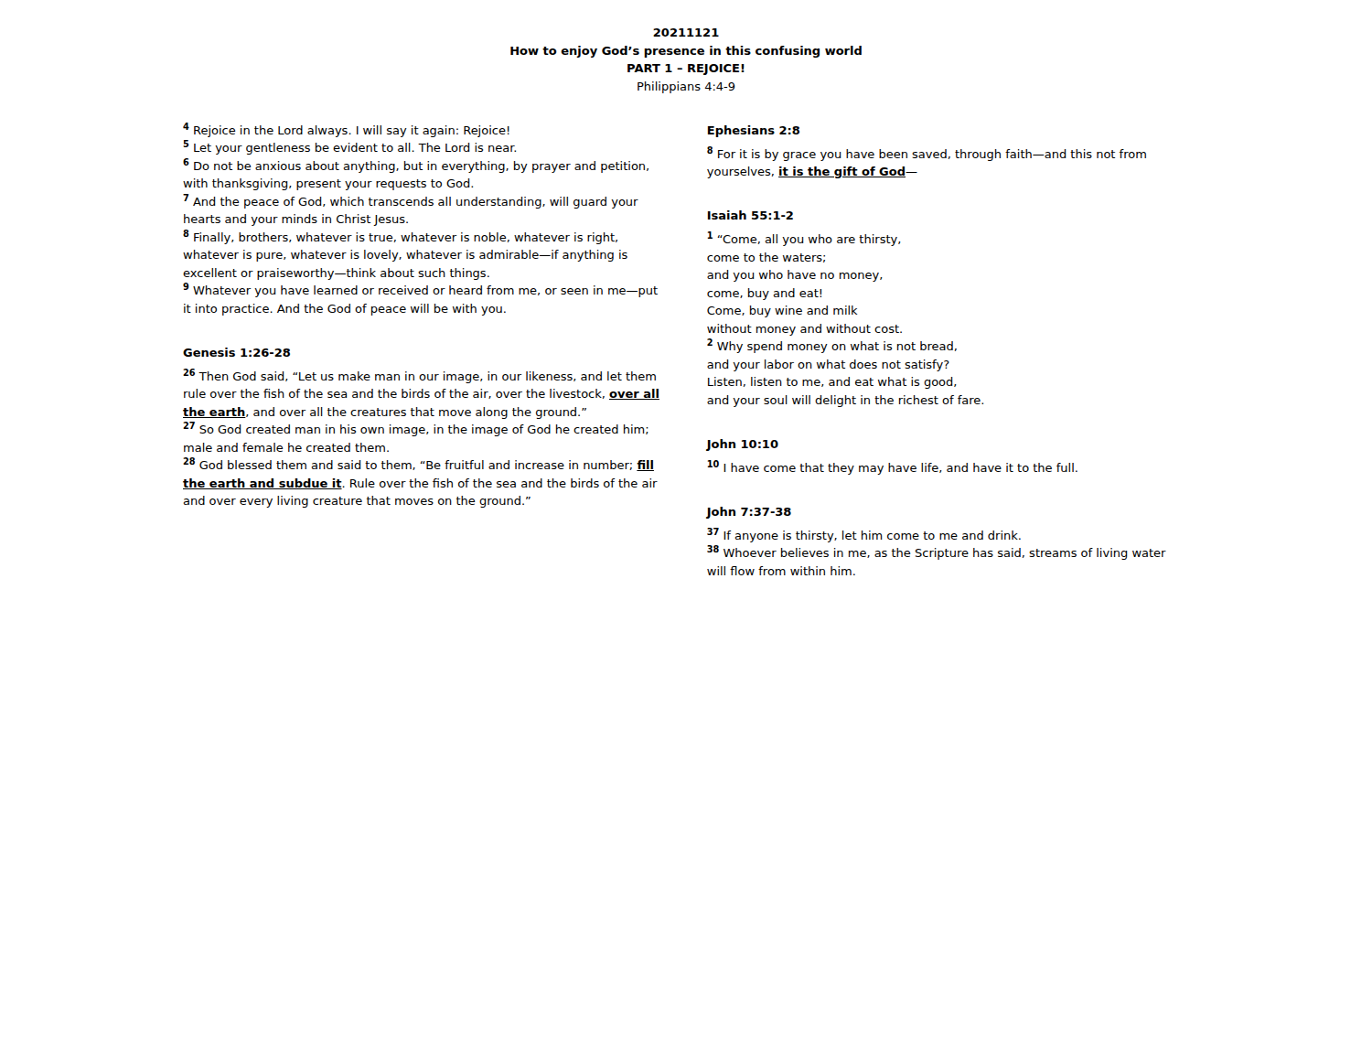20211121 How to enjoy God’s presence in this confusing world PART 1 – REJOICE! Philippians 4:4-9
4 Rejoice in the Lord always. I will say it again: Rejoice!
5 Let your gentleness be evident to all. The Lord is near.
6 Do not be anxious about anything, but in everything, by prayer and petition, with thanksgiving, present your requests to God.
7 And the peace of God, which transcends all understanding, will guard your hearts and your minds in Christ Jesus.
8 Finally, brothers, whatever is true, whatever is noble, whatever is right, whatever is pure, whatever is lovely, whatever is admirable—if anything is excellent or praiseworthy—think about such things.
9 Whatever you have learned or received or heard from me, or seen in me—put it into practice. And the God of peace will be with you.
Genesis 1:26-28
26 Then God said, “Let us make man in our image, in our likeness, and let them rule over the fish of the sea and the birds of the air, over the livestock, over all the earth, and over all the creatures that move along the ground.”
27 So God created man in his own image, in the image of God he created him; male and female he created them.
28 God blessed them and said to them, “Be fruitful and increase in number; fill the earth and subdue it. Rule over the fish of the sea and the birds of the air and over every living creature that moves on the ground.”
Ephesians 2:8
8 For it is by grace you have been saved, through faith—and this not from yourselves, it is the gift of God—
Isaiah 55:1-2
1 “Come, all you who are thirsty,
come to the waters;
and you who have no money,
come, buy and eat!
Come, buy wine and milk
without money and without cost.
2 Why spend money on what is not bread,
and your labor on what does not satisfy?
Listen, listen to me, and eat what is good,
and your soul will delight in the richest of fare.
John 10:10
10 I have come that they may have life, and have it to the full.
John 7:37-38
37 If anyone is thirsty, let him come to me and drink.
38 Whoever believes in me, as the Scripture has said, streams of living water will flow from within him.